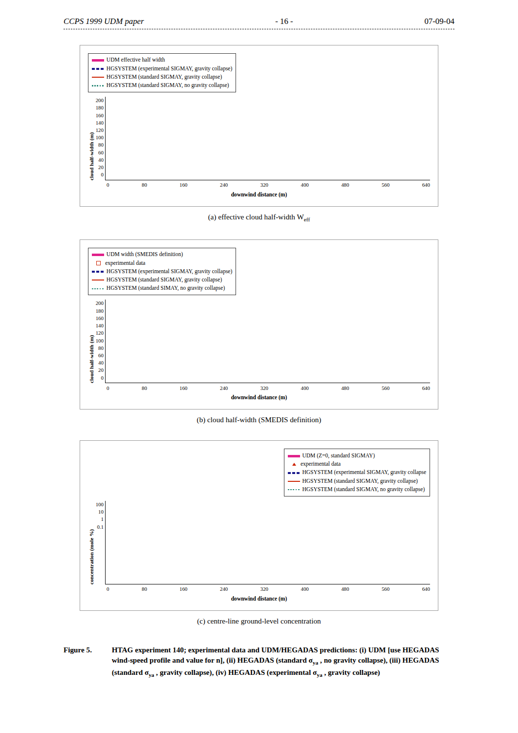CCPS 1999 UDM paper - 16 - 07-09-04
UDM effective half width
HGSYSTEM (experimental SIGMAY, gravity collapse)
HGSYSTEM (standard SIGMAY, gravity collapse)
HGSYSTEM (standard SIGMAY, no gravity collapse)
cloud half-width (m)
200180160140120 100806040200
080160240320 400480560640
downwind distance (m)
(a) effective cloud half-width Weff
UDM width (SMEDIS definition)
experimental data
HGSYSTEM (experimental SIGMAY, gravity collapse)
HGSYSTEM (standard SIGMAY, gravity collapse)
HGSYSTEM (standard SIMAY, no gravity collapse)
cloud half-width (m)
200180160140120 100806040200
080160240320 400480560640
downwind distance (m)
(b) cloud half-width (SMEDIS definition)
UDM (Z=0, standard SIGMAY)
experimental data
HGSYSTEM (experimental SIGMAY, gravity collapse
HGSYSTEM (standard SIGMAY, gravity collapse)
HGSYSTEM (standard SIGMAY, no gravity collapse)
concentration (mole %)
1001010.1
080160240320 400480560640
downwind distance (m)
(c) centre-line ground-level concentration
Figure 5. HTAG experiment 140; experimental data and UDM/HEGADAS predictions: (i) UDM [use HEGADAS wind-speed profile and value for n], (ii) HEGADAS (standard σya , no gravity collapse), (iii) HEGADAS (standard σya , gravity collapse), (iv) HEGADAS (experimental σya , gravity collapse)